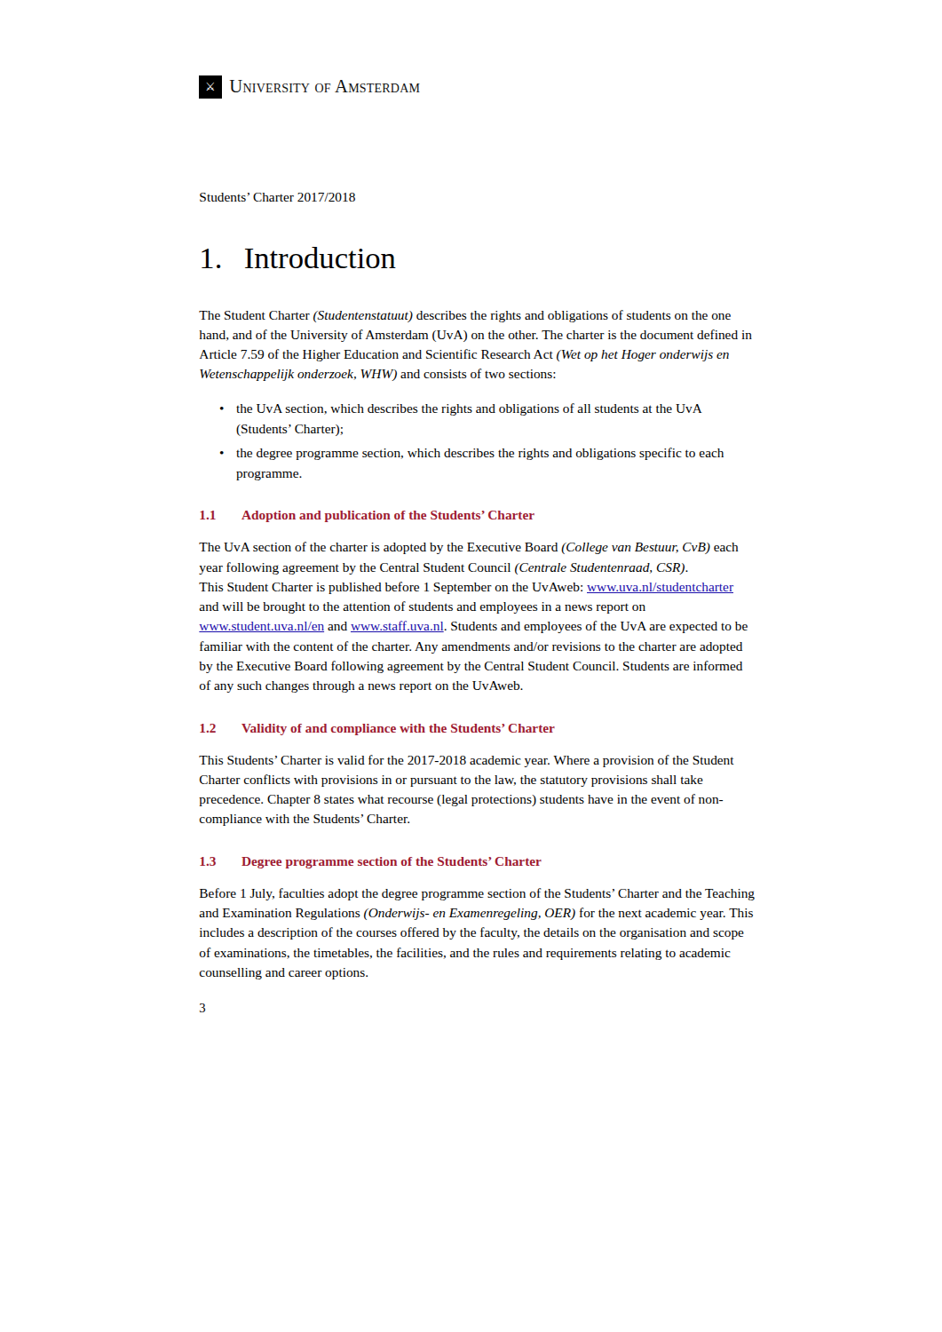⚔
University of Amsterdam
Students’ Charter 2017/2018
1. Introduction
The Student Charter (Studentenstatuut) describes the rights and obligations of students on the one hand, and of the University of Amsterdam (UvA) on the other. The charter is the document defined in Article 7.59 of the Higher Education and Scientific Research Act (Wet op het Hoger onderwijs en Wetenschappelijk onderzoek, WHW) and consists of two sections:
the UvA section, which describes the rights and obligations of all students at the UvA (Students’ Charter);
the degree programme section, which describes the rights and obligations specific to each programme.
1.1 Adoption and publication of the Students’ Charter
The UvA section of the charter is adopted by the Executive Board (College van Bestuur, CvB) each year following agreement by the Central Student Council (Centrale Studentenraad, CSR).
This Student Charter is published before 1 September on the UvAweb: www.uva.nl/studentcharter and will be brought to the attention of students and employees in a news report on www.student.uva.nl/en and www.staff.uva.nl. Students and employees of the UvA are expected to be familiar with the content of the charter. Any amendments and/or revisions to the charter are adopted by the Executive Board following agreement by the Central Student Council. Students are informed of any such changes through a news report on the UvAweb.
1.2 Validity of and compliance with the Students’ Charter
This Students’ Charter is valid for the 2017-2018 academic year. Where a provision of the Student Charter conflicts with provisions in or pursuant to the law, the statutory provisions shall take precedence. Chapter 8 states what recourse (legal protections) students have in the event of non-compliance with the Students’ Charter.
1.3 Degree programme section of the Students’ Charter
Before 1 July, faculties adopt the degree programme section of the Students’ Charter and the Teaching and Examination Regulations (Onderwijs- en Examenregeling, OER) for the next academic year. This includes a description of the courses offered by the faculty, the details on the organisation and scope of examinations, the timetables, the facilities, and the rules and requirements relating to academic counselling and career options.
3